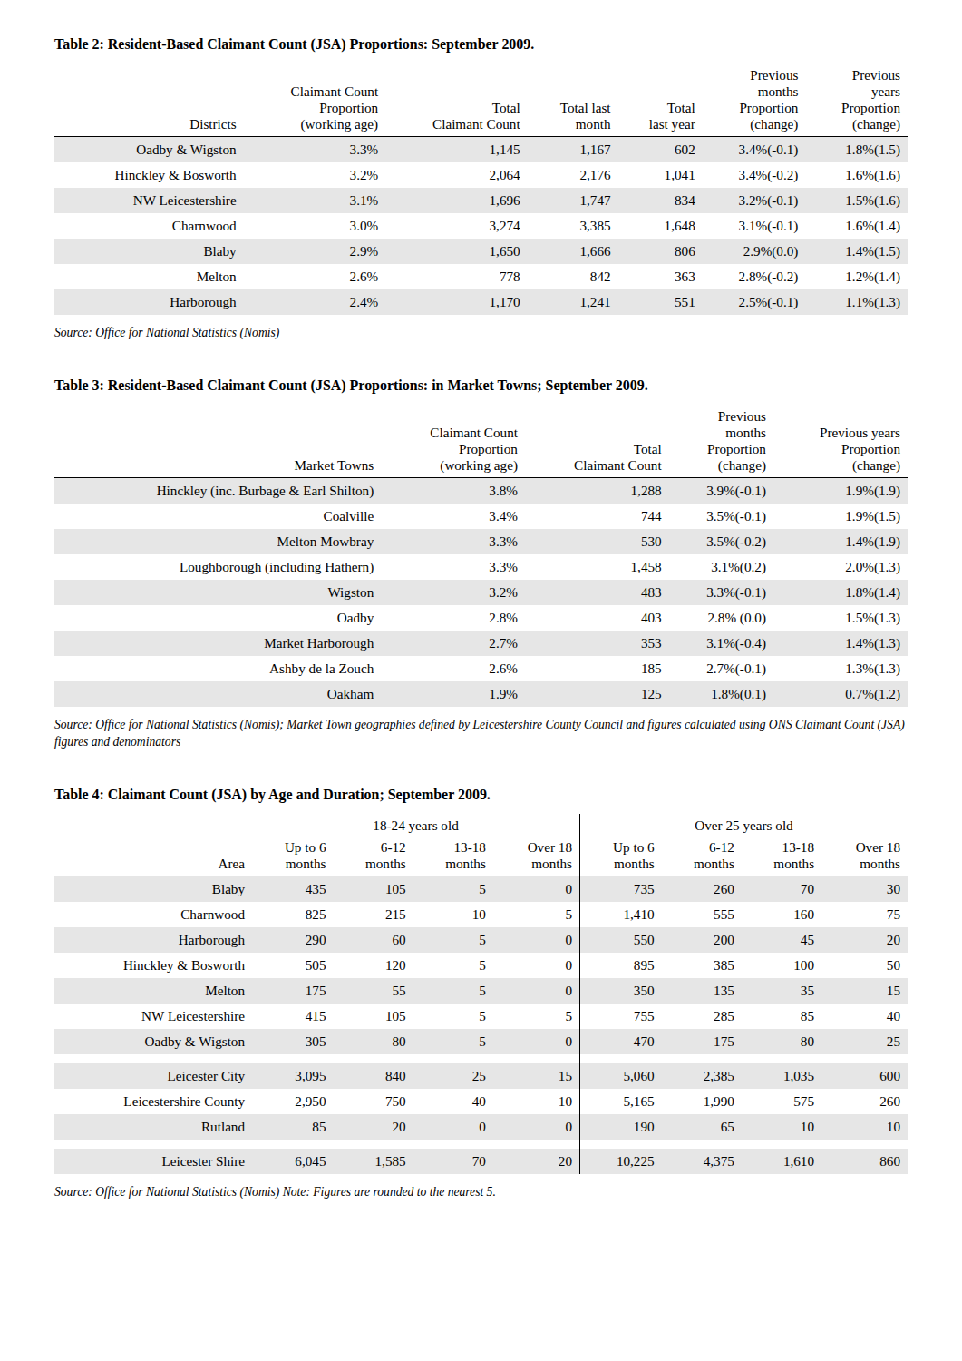Table 2: Resident-Based Claimant Count (JSA) Proportions: September 2009.
| Districts | Claimant Count Proportion (working age) | Total Claimant Count | Total last month | Total last year | Previous months Proportion (change) | Previous years Proportion (change) |
| --- | --- | --- | --- | --- | --- | --- |
| Oadby & Wigston | 3.3% | 1,145 | 1,167 | 602 | 3.4%(-0.1) | 1.8%(1.5) |
| Hinckley & Bosworth | 3.2% | 2,064 | 2,176 | 1,041 | 3.4%(-0.2) | 1.6%(1.6) |
| NW Leicestershire | 3.1% | 1,696 | 1,747 | 834 | 3.2%(-0.1) | 1.5%(1.6) |
| Charnwood | 3.0% | 3,274 | 3,385 | 1,648 | 3.1%(-0.1) | 1.6%(1.4) |
| Blaby | 2.9% | 1,650 | 1,666 | 806 | 2.9%(0.0) | 1.4%(1.5) |
| Melton | 2.6% | 778 | 842 | 363 | 2.8%(-0.2) | 1.2%(1.4) |
| Harborough | 2.4% | 1,170 | 1,241 | 551 | 2.5%(-0.1) | 1.1%(1.3) |
Source: Office for National Statistics (Nomis)
Table 3: Resident-Based Claimant Count (JSA) Proportions: in Market Towns; September 2009.
| Market Towns | Claimant Count Proportion (working age) | Total Claimant Count | Previous months Proportion (change) | Previous years Proportion (change) |
| --- | --- | --- | --- | --- |
| Hinckley (inc. Burbage & Earl Shilton) | 3.8% | 1,288 | 3.9%(-0.1) | 1.9%(1.9) |
| Coalville | 3.4% | 744 | 3.5%(-0.1) | 1.9%(1.5) |
| Melton Mowbray | 3.3% | 530 | 3.5%(-0.2) | 1.4%(1.9) |
| Loughborough (including Hathern) | 3.3% | 1,458 | 3.1%(0.2) | 2.0%(1.3) |
| Wigston | 3.2% | 483 | 3.3%(-0.1) | 1.8%(1.4) |
| Oadby | 2.8% | 403 | 2.8% (0.0) | 1.5%(1.3) |
| Market Harborough | 2.7% | 353 | 3.1%(-0.4) | 1.4%(1.3) |
| Ashby de la Zouch | 2.6% | 185 | 2.7%(-0.1) | 1.3%(1.3) |
| Oakham | 1.9% | 125 | 1.8%(0.1) | 0.7%(1.2) |
Source: Office for National Statistics (Nomis); Market Town geographies defined by Leicestershire County Council and figures calculated using ONS Claimant Count (JSA) figures and denominators
Table 4: Claimant Count (JSA) by Age and Duration; September 2009.
| Area | 18-24 years old | Over 25 years old |
| --- | --- | --- |
| Up to 6 months | 6-12 months | 13-18 months | Over 18 months | Up to 6 months | 6-12 months | 13-18 months | Over 18 months |
| Blaby | 435 | 105 | 5 | 0 | 735 | 260 | 70 | 30 |
| Charnwood | 825 | 215 | 10 | 5 | 1,410 | 555 | 160 | 75 |
| Harborough | 290 | 60 | 5 | 0 | 550 | 200 | 45 | 20 |
| Hinckley & Bosworth | 505 | 120 | 5 | 0 | 895 | 385 | 100 | 50 |
| Melton | 175 | 55 | 5 | 0 | 350 | 135 | 35 | 15 |
| NW Leicestershire | 415 | 105 | 5 | 5 | 755 | 285 | 85 | 40 |
| Oadby & Wigston | 305 | 80 | 5 | 0 | 470 | 175 | 80 | 25 |
| Leicester City | 3,095 | 840 | 25 | 15 | 5,060 | 2,385 | 1,035 | 600 |
| Leicestershire County | 2,950 | 750 | 40 | 10 | 5,165 | 1,990 | 575 | 260 |
| Rutland | 85 | 20 | 0 | 0 | 190 | 65 | 10 | 10 |
| Leicester Shire | 6,045 | 1,585 | 70 | 20 | 10,225 | 4,375 | 1,610 | 860 |
Source: Office for National Statistics (Nomis) Note: Figures are rounded to the nearest 5.